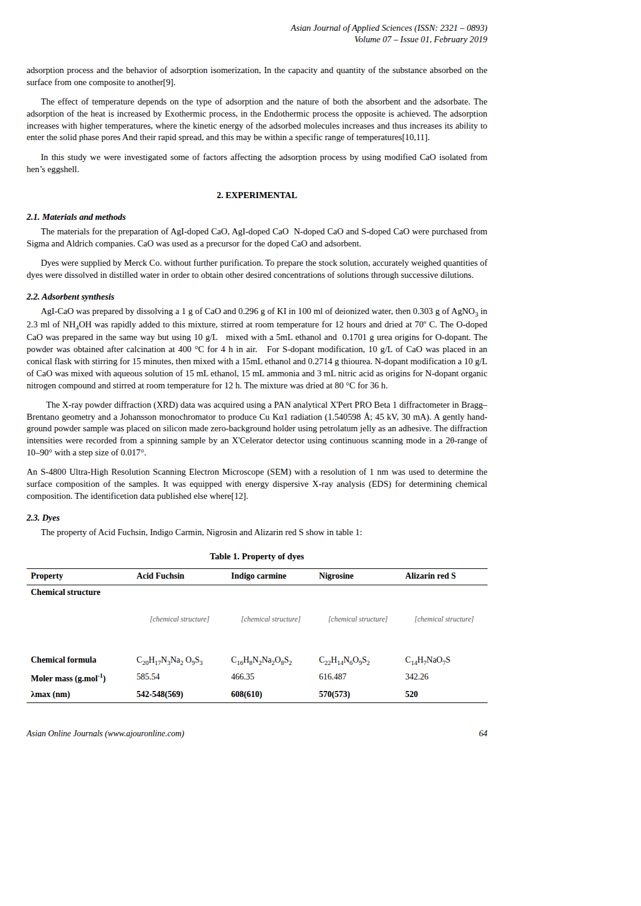Asian Journal of Applied Sciences (ISSN: 2321 – 0893)
Volume 07 – Issue 01, February 2019
adsorption process and the behavior of adsorption isomerization, In the capacity and quantity of the substance absorbed on the surface from one composite to another[9].
The effect of temperature depends on the type of adsorption and the nature of both the absorbent and the adsorbate. The adsorption of the heat is increased by Exothermic process, in the Endothermic process the opposite is achieved. The adsorption increases with higher temperatures, where the kinetic energy of the adsorbed molecules increases and thus increases its ability to enter the solid phase pores And their rapid spread, and this may be within a specific range of temperatures[10,11].
In this study we were investigated some of factors affecting the adsorption process by using modified CaO isolated from hen’s eggshell.
2. EXPERIMENTAL
2.1. Materials and methods
The materials for the preparation of AgI-doped CaO, AgI-doped CaO N-doped CaO and S-doped CaO were purchased from Sigma and Aldrich companies. CaO was used as a precursor for the doped CaO and adsorbent.
Dyes were supplied by Merck Co. without further purification. To prepare the stock solution, accurately weighed quantities of dyes were dissolved in distilled water in order to obtain other desired concentrations of solutions through successive dilutions.
2.2. Adsorbent synthesis
AgI-CaO was prepared by dissolving a 1 g of CaO and 0.296 g of KI in 100 ml of deionized water, then 0.303 g of AgNO3 in 2.3 ml of NH4OH was rapidly added to this mixture, stirred at room temperature for 12 hours and dried at 70º C. The O-doped CaO was prepared in the same way but using 10 g/L mixed with a 5mL ethanol and 0.1701 g urea origins for O-dopant. The powder was obtained after calcination at 400 °C for 4 h in air. For S-dopant modification, 10 g/L of CaO was placed in an conical flask with stirring for 15 minutes, then mixed with a 15mL ethanol and 0.2714 g thiourea. N-dopant modification a 10 g/L of CaO was mixed with aqueous solution of 15 mL ethanol, 15 mL ammonia and 3 mL nitric acid as origins for N-dopant organic nitrogen compound and stirred at room temperature for 12 h. The mixture was dried at 80 °C for 36 h.
The X-ray powder diffraction (XRD) data was acquired using a PAN analytical X'Pert PRO Beta 1 diffractometer in Bragg–Brentano geometry and a Johansson monochromator to produce Cu Kα1 radiation (1.540598 Å; 45 kV, 30 mA). A gently hand-ground powder sample was placed on silicon made zero-background holder using petrolatum jelly as an adhesive. The diffraction intensities were recorded from a spinning sample by an X'Celerator detector using continuous scanning mode in a 2θ-range of 10–90° with a step size of 0.017°.
An S-4800 Ultra-High Resolution Scanning Electron Microscope (SEM) with a resolution of 1 nm was used to determine the surface composition of the samples. It was equipped with energy dispersive X-ray analysis (EDS) for determining chemical composition. The identificetion data published else where[12].
2.3. Dyes
The property of Acid Fuchsin, Indigo Carmin, Nigrosin and Alizarin red S show in table 1:
Table 1. Property of dyes
| Property | Acid Fuchsin | Indigo carmine | Nigrosine | Alizarin red S |
| --- | --- | --- | --- | --- |
| Chemical structure | [chemical structure] | [chemical structure] | [chemical structure] | [chemical structure] |
| Chemical formula | C 20 H 17 N 3 Na 2 O 9 S 3 | C 16 H 8 N 2 Na 2 O 8 S 2 | C 22 H 14 N 6 O 9 S 2 | C 14 H 7 NaO 7 S |
| Moler mass (g.mol -1 ) | 585.54 | 466.35 | 616.487 | 342.26 |
| λmax (nm) | 542-548(569) | 608(610) | 570(573) | 520 |
Asian Online Journals (www.ajouronline.com) 64